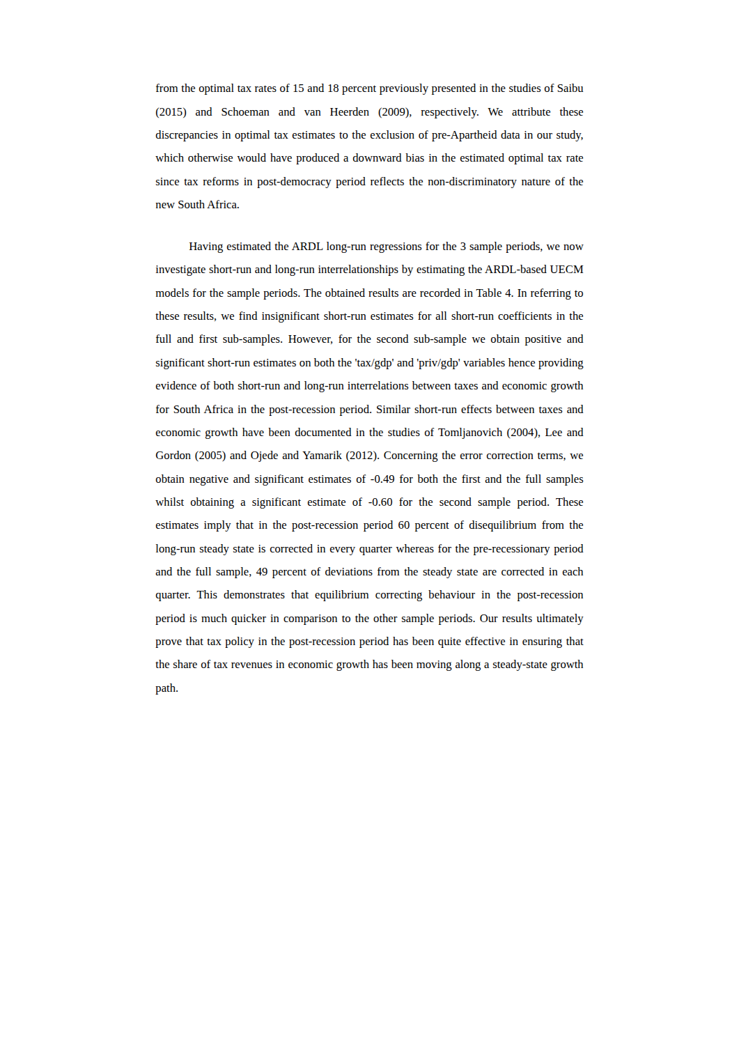from the optimal tax rates of 15 and 18 percent previously presented in the studies of Saibu (2015) and Schoeman and van Heerden (2009), respectively. We attribute these discrepancies in optimal tax estimates to the exclusion of pre-Apartheid data in our study, which otherwise would have produced a downward bias in the estimated optimal tax rate since tax reforms in post-democracy period reflects the non-discriminatory nature of the new South Africa.
Having estimated the ARDL long-run regressions for the 3 sample periods, we now investigate short-run and long-run interrelationships by estimating the ARDL-based UECM models for the sample periods. The obtained results are recorded in Table 4. In referring to these results, we find insignificant short-run estimates for all short-run coefficients in the full and first sub-samples. However, for the second sub-sample we obtain positive and significant short-run estimates on both the 'tax/gdp' and 'priv/gdp' variables hence providing evidence of both short-run and long-run interrelations between taxes and economic growth for South Africa in the post-recession period. Similar short-run effects between taxes and economic growth have been documented in the studies of Tomljanovich (2004), Lee and Gordon (2005) and Ojede and Yamarik (2012). Concerning the error correction terms, we obtain negative and significant estimates of -0.49 for both the first and the full samples whilst obtaining a significant estimate of -0.60 for the second sample period. These estimates imply that in the post-recession period 60 percent of disequilibrium from the long-run steady state is corrected in every quarter whereas for the pre-recessionary period and the full sample, 49 percent of deviations from the steady state are corrected in each quarter. This demonstrates that equilibrium correcting behaviour in the post-recession period is much quicker in comparison to the other sample periods. Our results ultimately prove that tax policy in the post-recession period has been quite effective in ensuring that the share of tax revenues in economic growth has been moving along a steady-state growth path.